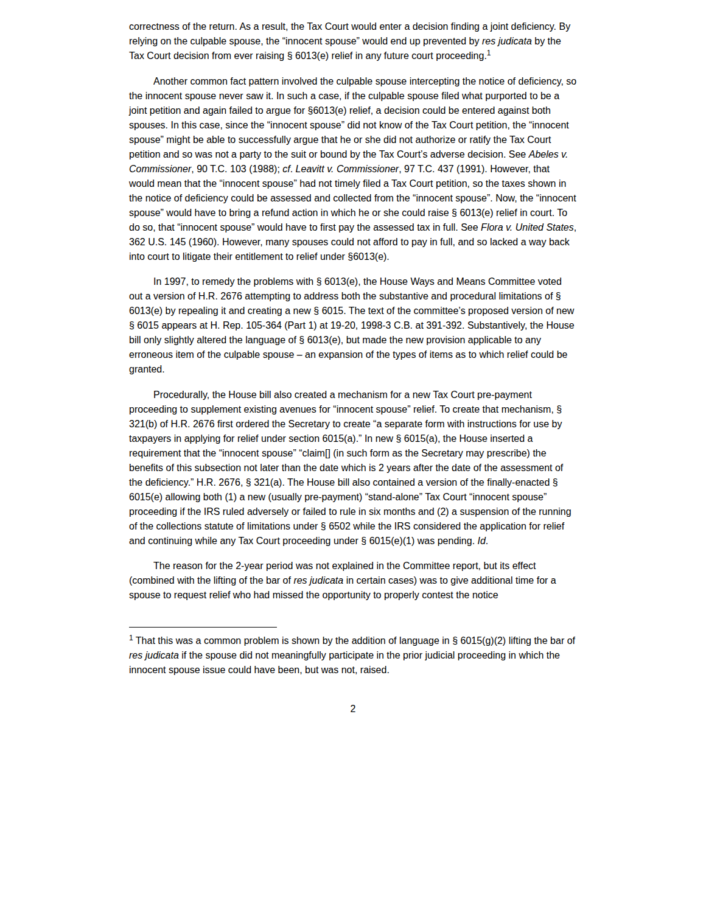correctness of the return. As a result, the Tax Court would enter a decision finding a joint deficiency. By relying on the culpable spouse, the “innocent spouse” would end up prevented by res judicata by the Tax Court decision from ever raising § 6013(e) relief in any future court proceeding.1
Another common fact pattern involved the culpable spouse intercepting the notice of deficiency, so the innocent spouse never saw it. In such a case, if the culpable spouse filed what purported to be a joint petition and again failed to argue for §6013(e) relief, a decision could be entered against both spouses. In this case, since the “innocent spouse” did not know of the Tax Court petition, the “innocent spouse” might be able to successfully argue that he or she did not authorize or ratify the Tax Court petition and so was not a party to the suit or bound by the Tax Court’s adverse decision. See Abeles v. Commissioner, 90 T.C. 103 (1988); cf. Leavitt v. Commissioner, 97 T.C. 437 (1991). However, that would mean that the “innocent spouse” had not timely filed a Tax Court petition, so the taxes shown in the notice of deficiency could be assessed and collected from the “innocent spouse”. Now, the “innocent spouse” would have to bring a refund action in which he or she could raise § 6013(e) relief in court. To do so, that “innocent spouse” would have to first pay the assessed tax in full. See Flora v. United States, 362 U.S. 145 (1960). However, many spouses could not afford to pay in full, and so lacked a way back into court to litigate their entitlement to relief under §6013(e).
In 1997, to remedy the problems with § 6013(e), the House Ways and Means Committee voted out a version of H.R. 2676 attempting to address both the substantive and procedural limitations of § 6013(e) by repealing it and creating a new § 6015. The text of the committee’s proposed version of new § 6015 appears at H. Rep. 105-364 (Part 1) at 19-20, 1998-3 C.B. at 391-392. Substantively, the House bill only slightly altered the language of § 6013(e), but made the new provision applicable to any erroneous item of the culpable spouse – an expansion of the types of items as to which relief could be granted.
Procedurally, the House bill also created a mechanism for a new Tax Court pre-payment proceeding to supplement existing avenues for “innocent spouse” relief. To create that mechanism, § 321(b) of H.R. 2676 first ordered the Secretary to create “a separate form with instructions for use by taxpayers in applying for relief under section 6015(a).” In new § 6015(a), the House inserted a requirement that the “innocent spouse” “claim[] (in such form as the Secretary may prescribe) the benefits of this subsection not later than the date which is 2 years after the date of the assessment of the deficiency.” H.R. 2676, § 321(a). The House bill also contained a version of the finally-enacted § 6015(e) allowing both (1) a new (usually pre-payment) “stand-alone” Tax Court “innocent spouse” proceeding if the IRS ruled adversely or failed to rule in six months and (2) a suspension of the running of the collections statute of limitations under § 6502 while the IRS considered the application for relief and continuing while any Tax Court proceeding under § 6015(e)(1) was pending. Id.
The reason for the 2-year period was not explained in the Committee report, but its effect (combined with the lifting of the bar of res judicata in certain cases) was to give additional time for a spouse to request relief who had missed the opportunity to properly contest the notice
1 That this was a common problem is shown by the addition of language in § 6015(g)(2) lifting the bar of res judicata if the spouse did not meaningfully participate in the prior judicial proceeding in which the innocent spouse issue could have been, but was not, raised.
2